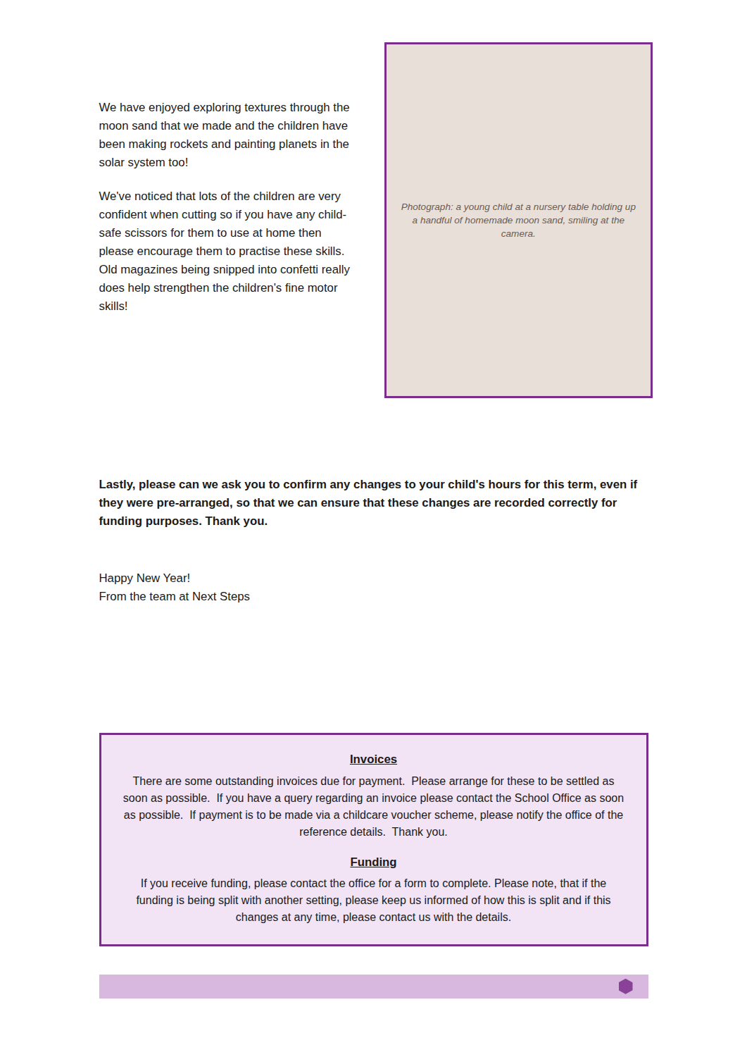We have enjoyed exploring textures through the moon sand that we made and the children have been making rockets and painting planets in the solar system too!
We've noticed that lots of the children are very confident when cutting so if you have any child-safe scissors for them to use at home then please encourage them to practise these skills. Old magazines being snipped into confetti really does help strengthen the children's fine motor skills!
Photograph: a young child at a nursery table holding up a handful of homemade moon sand, smiling at the camera.
Lastly, please can we ask you to confirm any changes to your child's hours for this term, even if they were pre-arranged, so that we can ensure that these changes are recorded correctly for funding purposes. Thank you.
Happy New Year!
From the team at Next Steps
Invoices
There are some outstanding invoices due for payment. Please arrange for these to be settled as soon as possible. If you have a query regarding an invoice please contact the School Office as soon as possible. If payment is to be made via a childcare voucher scheme, please notify the office of the reference details. Thank you.
Funding
If you receive funding, please contact the office for a form to complete. Please note, that if the funding is being split with another setting, please keep us informed of how this is split and if this changes at any time, please contact us with the details.